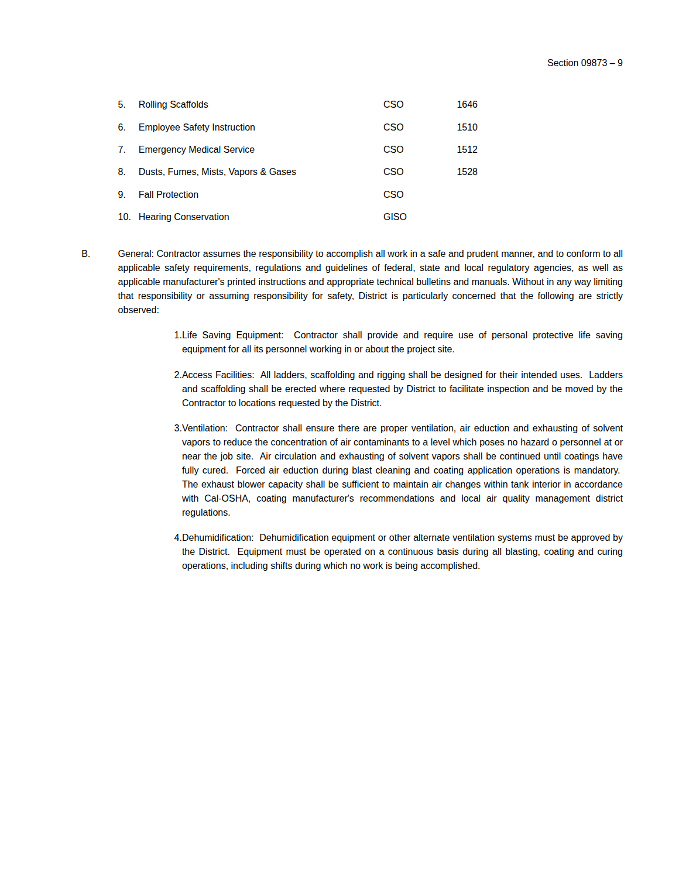Section 09873 – 9
| 5. | Rolling Scaffolds | CSO | 1646 |
| 6. | Employee Safety Instruction | CSO | 1510 |
| 7. | Emergency Medical Service | CSO | 1512 |
| 8. | Dusts, Fumes, Mists, Vapors & Gases | CSO | 1528 |
| 9. | Fall Protection | CSO | |
| 10. | Hearing Conservation | GISO | |
B.
General: Contractor assumes the responsibility to accomplish all work in a safe and prudent manner, and to conform to all applicable safety requirements, regulations and guidelines of federal, state and local regulatory agencies, as well as applicable manufacturer's printed instructions and appropriate technical bulletins and manuals. Without in any way limiting that responsibility or assuming responsibility for safety, District is particularly concerned that the following are strictly observed:
1.
Life Saving Equipment: Contractor shall provide and require use of personal protective life saving equipment for all its personnel working in or about the project site.
2.
Access Facilities: All ladders, scaffolding and rigging shall be designed for their intended uses. Ladders and scaffolding shall be erected where requested by District to facilitate inspection and be moved by the Contractor to locations requested by the District.
3.
Ventilation: Contractor shall ensure there are proper ventilation, air eduction and exhausting of solvent vapors to reduce the concentration of air contaminants to a level which poses no hazard o personnel at or near the job site. Air circulation and exhausting of solvent vapors shall be continued until coatings have fully cured. Forced air eduction during blast cleaning and coating application operations is mandatory. The exhaust blower capacity shall be sufficient to maintain air changes within tank interior in accordance with Cal-OSHA, coating manufacturer's recommendations and local air quality management district regulations.
4.
Dehumidification: Dehumidification equipment or other alternate ventilation systems must be approved by the District. Equipment must be operated on a continuous basis during all blasting, coating and curing operations, including shifts during which no work is being accomplished.